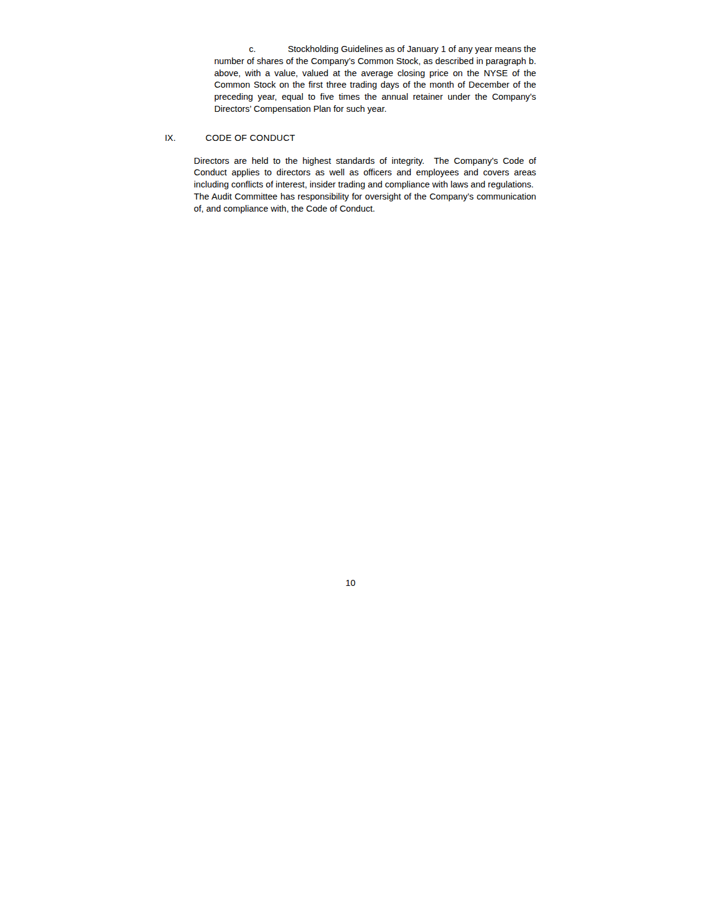c. Stockholding Guidelines as of January 1 of any year means the number of shares of the Company’s Common Stock, as described in paragraph b. above, with a value, valued at the average closing price on the NYSE of the Common Stock on the first three trading days of the month of December of the preceding year, equal to five times the annual retainer under the Company’s Directors’ Compensation Plan for such year.
IX. CODE OF CONDUCT
Directors are held to the highest standards of integrity. The Company’s Code of Conduct applies to directors as well as officers and employees and covers areas including conflicts of interest, insider trading and compliance with laws and regulations. The Audit Committee has responsibility for oversight of the Company’s communication of, and compliance with, the Code of Conduct.
10